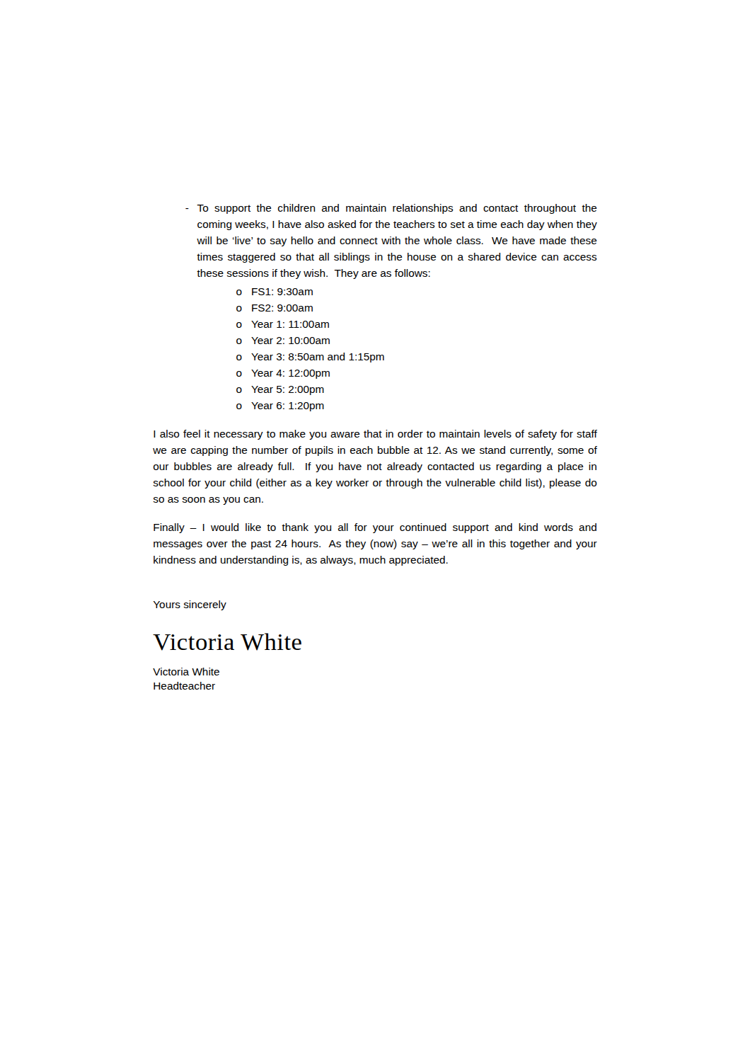- To support the children and maintain relationships and contact throughout the coming weeks, I have also asked for the teachers to set a time each day when they will be ‘live’ to say hello and connect with the whole class. We have made these times staggered so that all siblings in the house on a shared device can access these sessions if they wish. They are as follows:
FS1: 9:30am
FS2: 9:00am
Year 1: 11:00am
Year 2: 10:00am
Year 3: 8:50am and 1:15pm
Year 4: 12:00pm
Year 5: 2:00pm
Year 6: 1:20pm
I also feel it necessary to make you aware that in order to maintain levels of safety for staff we are capping the number of pupils in each bubble at 12. As we stand currently, some of our bubbles are already full. If you have not already contacted us regarding a place in school for your child (either as a key worker or through the vulnerable child list), please do so as soon as you can.
Finally – I would like to thank you all for your continued support and kind words and messages over the past 24 hours. As they (now) say – we’re all in this together and your kindness and understanding is, as always, much appreciated.
Yours sincerely
Victoria White
Victoria White Headteacher